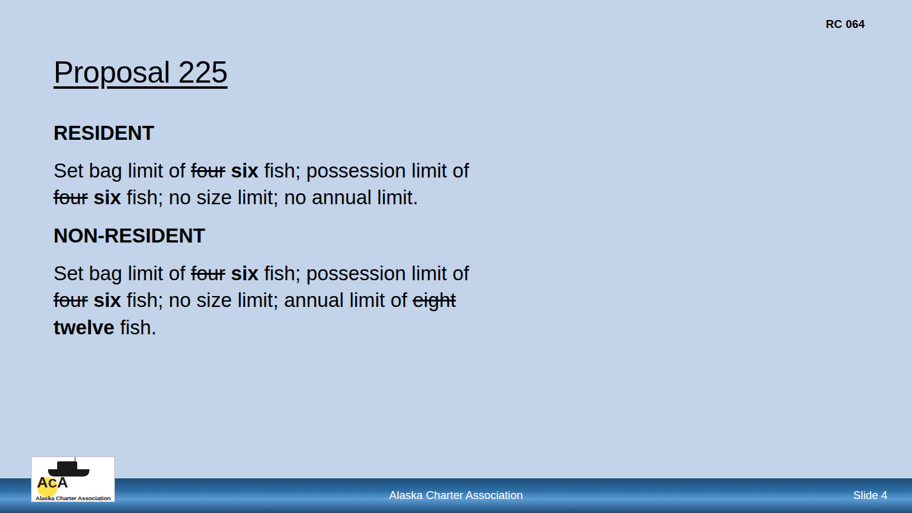RC 064
Proposal 225
RESIDENT
Set bag limit of four six fish; possession limit of four six fish; no size limit; no annual limit.
NON-RESIDENT
Set bag limit of four six fish; possession limit of four six fish; no size limit; annual limit of eight twelve fish.
ACA
Alaska Charter Association
Alaska Charter Association
Slide 4